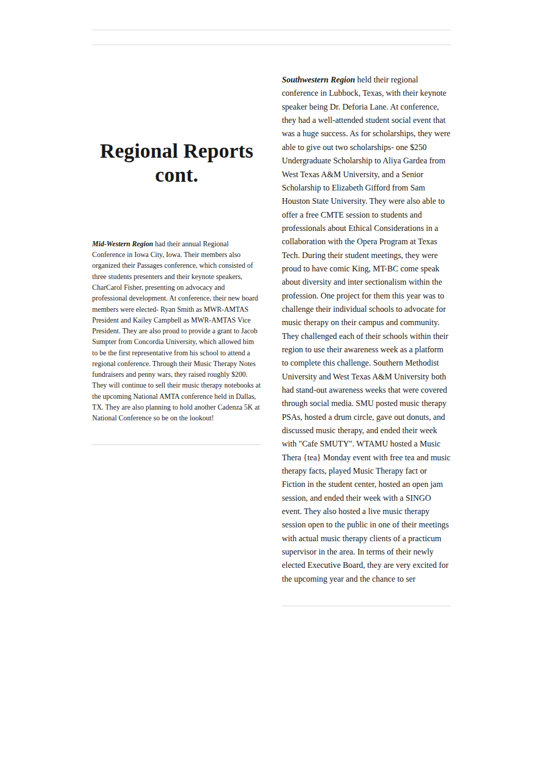Regional Reports cont.
Mid-Western Region had their annual Regional Conference in Iowa City, Iowa. Their members also organized their Passages conference, which consisted of three students presenters and their keynote speakers, CharCarol Fisher, presenting on advocacy and professional development. At conference, their new board members were elected- Ryan Smith as MWR-AMTAS President and Kailey Campbell as MWR-AMTAS Vice President. They are also proud to provide a grant to Jacob Sumpter from Concordia University, which allowed him to be the first representative from his school to attend a regional conference. Through their Music Therapy Notes fundraisers and penny wars, they raised roughly $200. They will continue to sell their music therapy notebooks at the upcoming National AMTA conference held in Dallas, TX. They are also planning to hold another Cadenza 5K at National Conference so be on the lookout!
Southwestern Region held their regional conference in Lubbock, Texas, with their keynote speaker being Dr. Deforia Lane. At conference, they had a well-attended student social event that was a huge success. As for scholarships, they were able to give out two scholarships- one $250 Undergraduate Scholarship to Aliya Gardea from West Texas A&M University, and a Senior Scholarship to Elizabeth Gifford from Sam Houston State University. They were also able to offer a free CMTE session to students and professionals about Ethical Considerations in a collaboration with the Opera Program at Texas Tech. During their student meetings, they were proud to have comic King, MT-BC come speak about diversity and inter sectionalism within the profession. One project for them this year was to challenge their individual schools to advocate for music therapy on their campus and community. They challenged each of their schools within their region to use their awareness week as a platform to complete this challenge. Southern Methodist University and West Texas A&M University both had stand-out awareness weeks that were covered through social media. SMU posted music therapy PSAs, hosted a drum circle, gave out donuts, and discussed music therapy, and ended their week with "Cafe SMUTY". WTAMU hosted a Music Thera {tea} Monday event with free tea and music therapy facts, played Music Therapy fact or Fiction in the student center, hosted an open jam session, and ended their week with a SINGO event. They also hosted a live music therapy session open to the public in one of their meetings with actual music therapy clients of a practicum supervisor in the area. In terms of their newly elected Executive Board, they are very excited for the upcoming year and the chance to ser